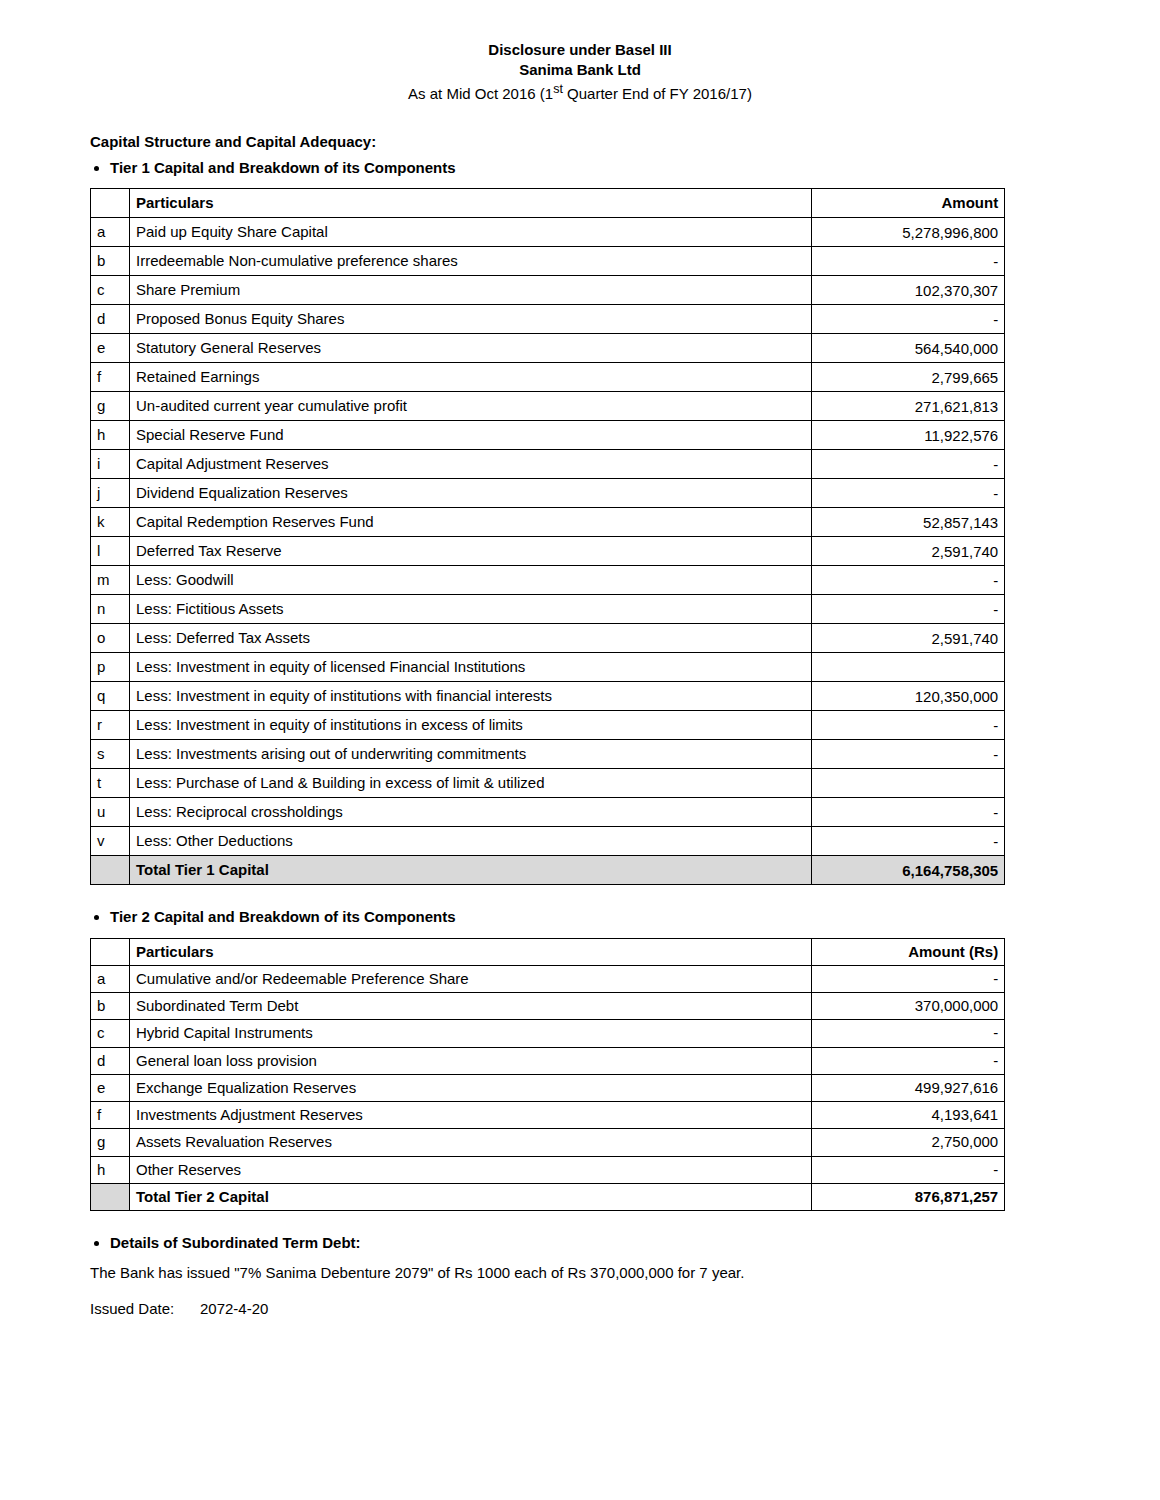Disclosure under Basel III
Sanima Bank Ltd
As at Mid Oct 2016 (1st Quarter End of FY 2016/17)
Capital Structure and Capital Adequacy:
Tier 1 Capital and Breakdown of its Components
| | Particulars | Amount |
| a | Paid up Equity Share Capital | 5,278,996,800 |
| b | Irredeemable Non-cumulative preference shares | - |
| c | Share Premium | 102,370,307 |
| d | Proposed Bonus Equity Shares | - |
| e | Statutory General Reserves | 564,540,000 |
| f | Retained Earnings | 2,799,665 |
| g | Un-audited current year cumulative profit | 271,621,813 |
| h | Special Reserve Fund | 11,922,576 |
| i | Capital Adjustment Reserves | - |
| j | Dividend Equalization Reserves | - |
| k | Capital Redemption Reserves Fund | 52,857,143 |
| l | Deferred Tax Reserve | 2,591,740 |
| m | Less: Goodwill | - |
| n | Less: Fictitious Assets | - |
| o | Less: Deferred Tax Assets | 2,591,740 |
| p | Less: Investment in equity of licensed Financial Institutions | |
| q | Less: Investment in equity of institutions with financial interests | 120,350,000 |
| r | Less: Investment in equity of institutions in excess of limits | - |
| s | Less: Investments arising out of underwriting commitments | - |
| t | Less: Purchase of Land & Building in excess of limit & utilized | |
| u | Less: Reciprocal crossholdings | - |
| v | Less: Other Deductions | - |
| | Total Tier 1 Capital | 6,164,758,305 |
Tier 2 Capital and Breakdown of its Components
| | Particulars | Amount (Rs) |
| a | Cumulative and/or Redeemable Preference Share | - |
| b | Subordinated Term Debt | 370,000,000 |
| c | Hybrid Capital Instruments | - |
| d | General loan loss provision | - |
| e | Exchange Equalization Reserves | 499,927,616 |
| f | Investments Adjustment Reserves | 4,193,641 |
| g | Assets Revaluation Reserves | 2,750,000 |
| h | Other Reserves | - |
| | Total Tier 2 Capital | 876,871,257 |
Details of Subordinated Term Debt:
The Bank has issued "7% Sanima Debenture 2079" of Rs 1000 each of Rs 370,000,000 for 7 year.
Issued Date: 2072-4-20